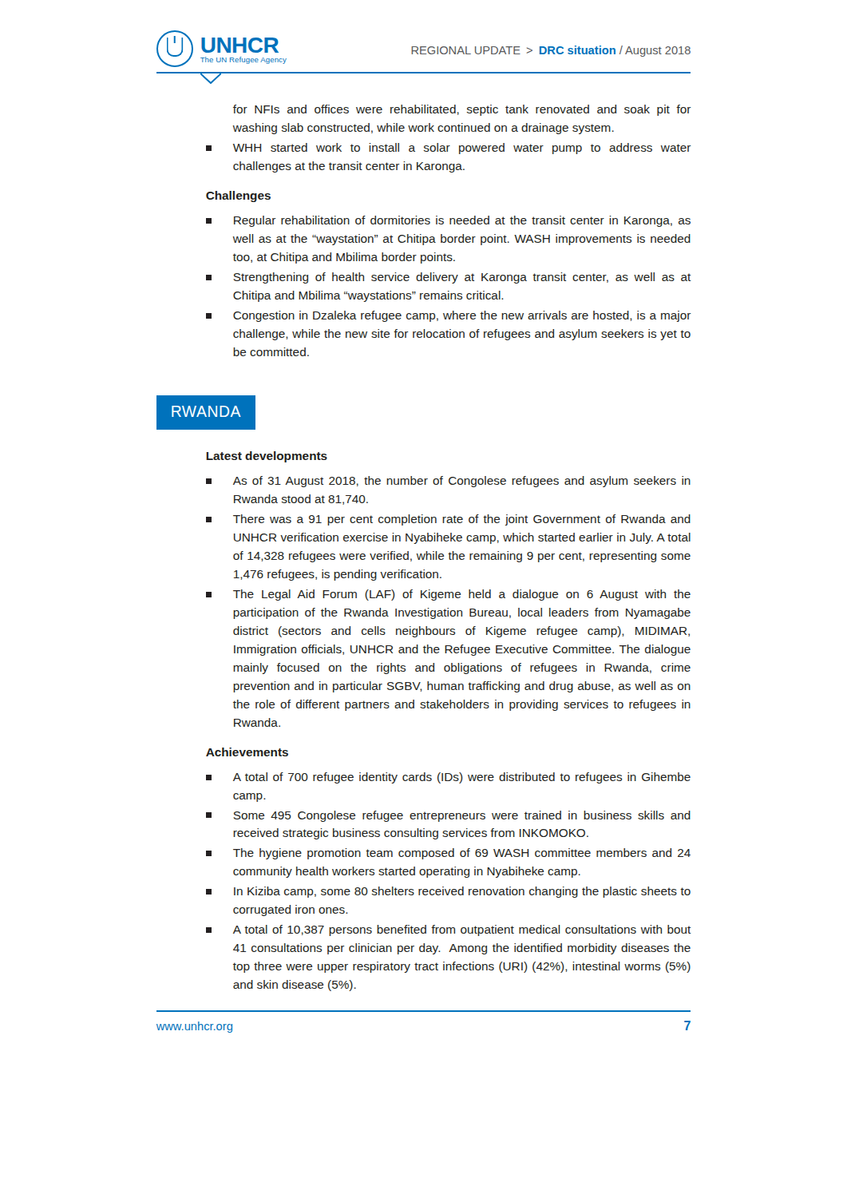UNHCR The UN Refugee Agency
REGIONAL UPDATE > DRC situation / August 2018
for NFIs and offices were rehabilitated, septic tank renovated and soak pit for washing slab constructed, while work continued on a drainage system.
WHH started work to install a solar powered water pump to address water challenges at the transit center in Karonga.
Challenges
Regular rehabilitation of dormitories is needed at the transit center in Karonga, as well as at the “waystation” at Chitipa border point. WASH improvements is needed too, at Chitipa and Mbilima border points.
Strengthening of health service delivery at Karonga transit center, as well as at Chitipa and Mbilima “waystations” remains critical.
Congestion in Dzaleka refugee camp, where the new arrivals are hosted, is a major challenge, while the new site for relocation of refugees and asylum seekers is yet to be committed.
RWANDA
Latest developments
As of 31 August 2018, the number of Congolese refugees and asylum seekers in Rwanda stood at 81,740.
There was a 91 per cent completion rate of the joint Government of Rwanda and UNHCR verification exercise in Nyabiheke camp, which started earlier in July. A total of 14,328 refugees were verified, while the remaining 9 per cent, representing some 1,476 refugees, is pending verification.
The Legal Aid Forum (LAF) of Kigeme held a dialogue on 6 August with the participation of the Rwanda Investigation Bureau, local leaders from Nyamagabe district (sectors and cells neighbours of Kigeme refugee camp), MIDIMAR, Immigration officials, UNHCR and the Refugee Executive Committee. The dialogue mainly focused on the rights and obligations of refugees in Rwanda, crime prevention and in particular SGBV, human trafficking and drug abuse, as well as on the role of different partners and stakeholders in providing services to refugees in Rwanda.
Achievements
A total of 700 refugee identity cards (IDs) were distributed to refugees in Gihembe camp.
Some 495 Congolese refugee entrepreneurs were trained in business skills and received strategic business consulting services from INKOMOKO.
The hygiene promotion team composed of 69 WASH committee members and 24 community health workers started operating in Nyabiheke camp.
In Kiziba camp, some 80 shelters received renovation changing the plastic sheets to corrugated iron ones.
A total of 10,387 persons benefited from outpatient medical consultations with bout 41 consultations per clinician per day. Among the identified morbidity diseases the top three were upper respiratory tract infections (URI) (42%), intestinal worms (5%) and skin disease (5%).
www.unhcr.org 7